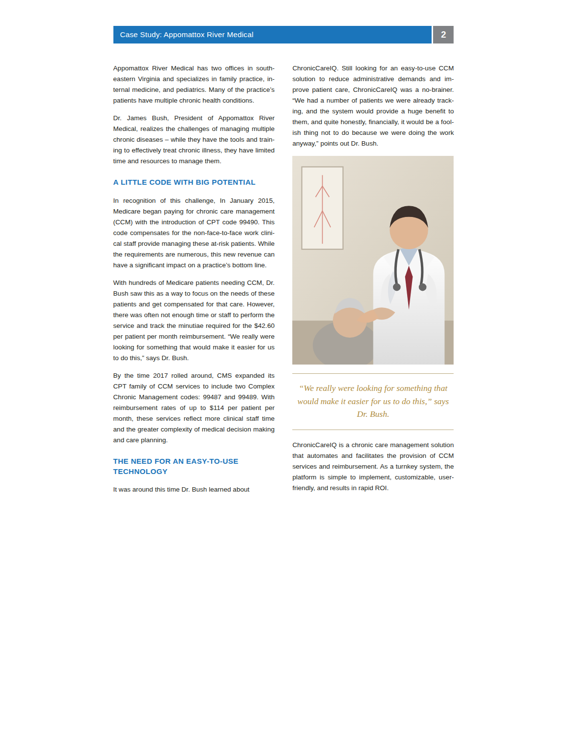Case Study: Appomattox River Medical
2
Appomattox River Medical has two offices in southeastern Virginia and specializes in family practice, internal medicine, and pediatrics. Many of the practice’s patients have multiple chronic health conditions.
Dr. James Bush, President of Appomattox River Medical, realizes the challenges of managing multiple chronic diseases – while they have the tools and training to effectively treat chronic illness, they have limited time and resources to manage them.
A Little Code with Big Potential
In recognition of this challenge, In January 2015, Medicare began paying for chronic care management (CCM) with the introduction of CPT code 99490. This code compensates for the non-face-to-face work clinical staff provide managing these at-risk patients. While the requirements are numerous, this new revenue can have a significant impact on a practice’s bottom line.
With hundreds of Medicare patients needing CCM, Dr. Bush saw this as a way to focus on the needs of these patients and get compensated for that care. However, there was often not enough time or staff to perform the service and track the minutiae required for the $42.60 per patient per month reimbursement. “We really were looking for something that would make it easier for us to do this,” says Dr. Bush.
By the time 2017 rolled around, CMS expanded its CPT family of CCM services to include two Complex Chronic Management codes: 99487 and 99489. With reimbursement rates of up to $114 per patient per month, these services reflect more clinical staff time and the greater complexity of medical decision making and care planning.
The Need for an Easy-to-Use Technology
It was around this time Dr. Bush learned about
ChronicCareIQ. Still looking for an easy-to-use CCM solution to reduce administrative demands and improve patient care, ChronicCareIQ was a no-brainer. “We had a number of patients we were already tracking, and the system would provide a huge benefit to them, and quite honestly, financially, it would be a foolish thing not to do because we were doing the work anyway,” points out Dr. Bush.
“We really were looking for something that would make it easier for us to do this,” says Dr. Bush.
ChronicCareIQ is a chronic care management solution that automates and facilitates the provision of CCM services and reimbursement. As a turnkey system, the platform is simple to implement, customizable, user-friendly, and results in rapid ROI.